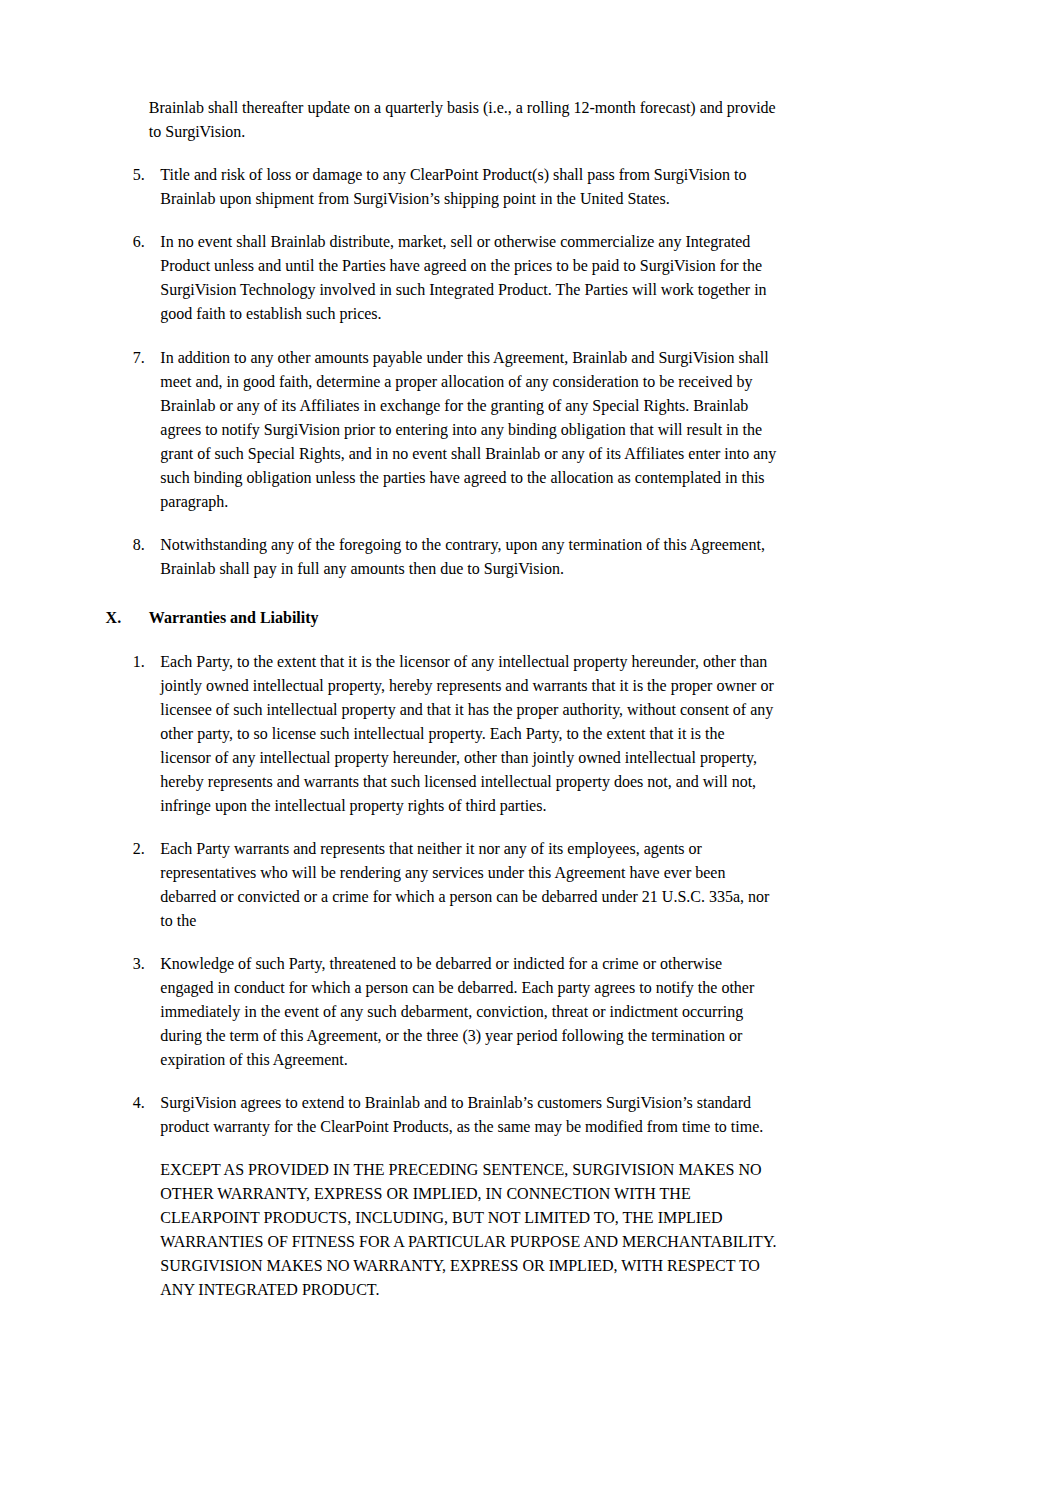Brainlab shall thereafter update on a quarterly basis (i.e., a rolling 12-month forecast) and provide to SurgiVision.
Title and risk of loss or damage to any ClearPoint Product(s) shall pass from SurgiVision to Brainlab upon shipment from SurgiVision’s shipping point in the United States.
In no event shall Brainlab distribute, market, sell or otherwise commercialize any Integrated Product unless and until the Parties have agreed on the prices to be paid to SurgiVision for the SurgiVision Technology involved in such Integrated Product. The Parties will work together in good faith to establish such prices.
In addition to any other amounts payable under this Agreement, Brainlab and SurgiVision shall meet and, in good faith, determine a proper allocation of any consideration to be received by Brainlab or any of its Affiliates in exchange for the granting of any Special Rights. Brainlab agrees to notify SurgiVision prior to entering into any binding obligation that will result in the grant of such Special Rights, and in no event shall Brainlab or any of its Affiliates enter into any such binding obligation unless the parties have agreed to the allocation as contemplated in this paragraph.
Notwithstanding any of the foregoing to the contrary, upon any termination of this Agreement, Brainlab shall pay in full any amounts then due to SurgiVision.
X. Warranties and Liability
Each Party, to the extent that it is the licensor of any intellectual property hereunder, other than jointly owned intellectual property, hereby represents and warrants that it is the proper owner or licensee of such intellectual property and that it has the proper authority, without consent of any other party, to so license such intellectual property. Each Party, to the extent that it is the licensor of any intellectual property hereunder, other than jointly owned intellectual property, hereby represents and warrants that such licensed intellectual property does not, and will not, infringe upon the intellectual property rights of third parties.
Each Party warrants and represents that neither it nor any of its employees, agents or representatives who will be rendering any services under this Agreement have ever been debarred or convicted or a crime for which a person can be debarred under 21 U.S.C. 335a, nor to the
Knowledge of such Party, threatened to be debarred or indicted for a crime or otherwise engaged in conduct for which a person can be debarred. Each party agrees to notify the other immediately in the event of any such debarment, conviction, threat or indictment occurring during the term of this Agreement, or the three (3) year period following the termination or expiration of this Agreement.
SurgiVision agrees to extend to Brainlab and to Brainlab’s customers SurgiVision’s standard product warranty for the ClearPoint Products, as the same may be modified from time to time.
Except as provided in the preceding sentence, SurgiVision makes no other warranty, express or implied, in connection with the ClearPoint Products, including, but not limited to, the implied warranties of fitness for a particular purpose and merchantability. SurgiVision makes no warranty, express or implied, with respect to any Integrated Product.